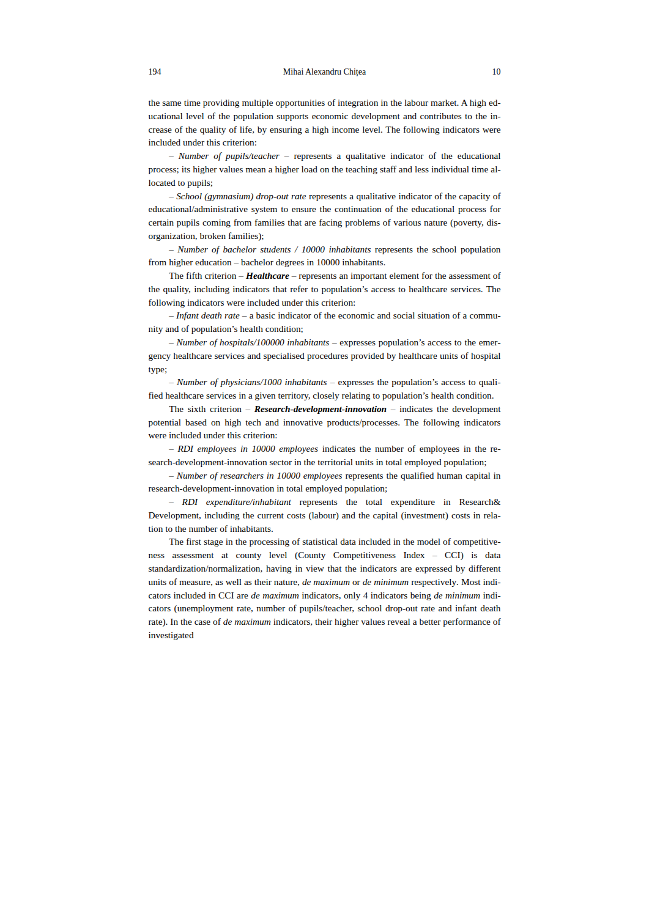194 Mihai Alexandru Chițea 10
the same time providing multiple opportunities of integration in the labour market. A high educational level of the population supports economic development and contributes to the increase of the quality of life, by ensuring a high income level. The following indicators were included under this criterion:
– Number of pupils/teacher – represents a qualitative indicator of the educational process; its higher values mean a higher load on the teaching staff and less individual time allocated to pupils;
– School (gymnasium) drop-out rate represents a qualitative indicator of the capacity of educational/administrative system to ensure the continuation of the educational process for certain pupils coming from families that are facing problems of various nature (poverty, disorganization, broken families);
– Number of bachelor students / 10000 inhabitants represents the school population from higher education – bachelor degrees in 10000 inhabitants.
The fifth criterion – Healthcare – represents an important element for the assessment of the quality, including indicators that refer to population’s access to healthcare services. The following indicators were included under this criterion:
– Infant death rate – a basic indicator of the economic and social situation of a community and of population’s health condition;
– Number of hospitals/100000 inhabitants – expresses population’s access to the emergency healthcare services and specialised procedures provided by healthcare units of hospital type;
– Number of physicians/1000 inhabitants – expresses the population’s access to qualified healthcare services in a given territory, closely relating to population’s health condition.
The sixth criterion – Research-development-innovation – indicates the development potential based on high tech and innovative products/processes. The following indicators were included under this criterion:
– RDI employees in 10000 employees indicates the number of employees in the research-development-innovation sector in the territorial units in total employed population;
– Number of researchers in 10000 employees represents the qualified human capital in research-development-innovation in total employed population;
– RDI expenditure/inhabitant represents the total expenditure in Research& Development, including the current costs (labour) and the capital (investment) costs in relation to the number of inhabitants.
The first stage in the processing of statistical data included in the model of competitiveness assessment at county level (County Competitiveness Index – CCI) is data standardization/normalization, having in view that the indicators are expressed by different units of measure, as well as their nature, de maximum or de minimum respectively. Most indicators included in CCI are de maximum indicators, only 4 indicators being de minimum indicators (unemployment rate, number of pupils/teacher, school drop-out rate and infant death rate). In the case of de maximum indicators, their higher values reveal a better performance of investigated